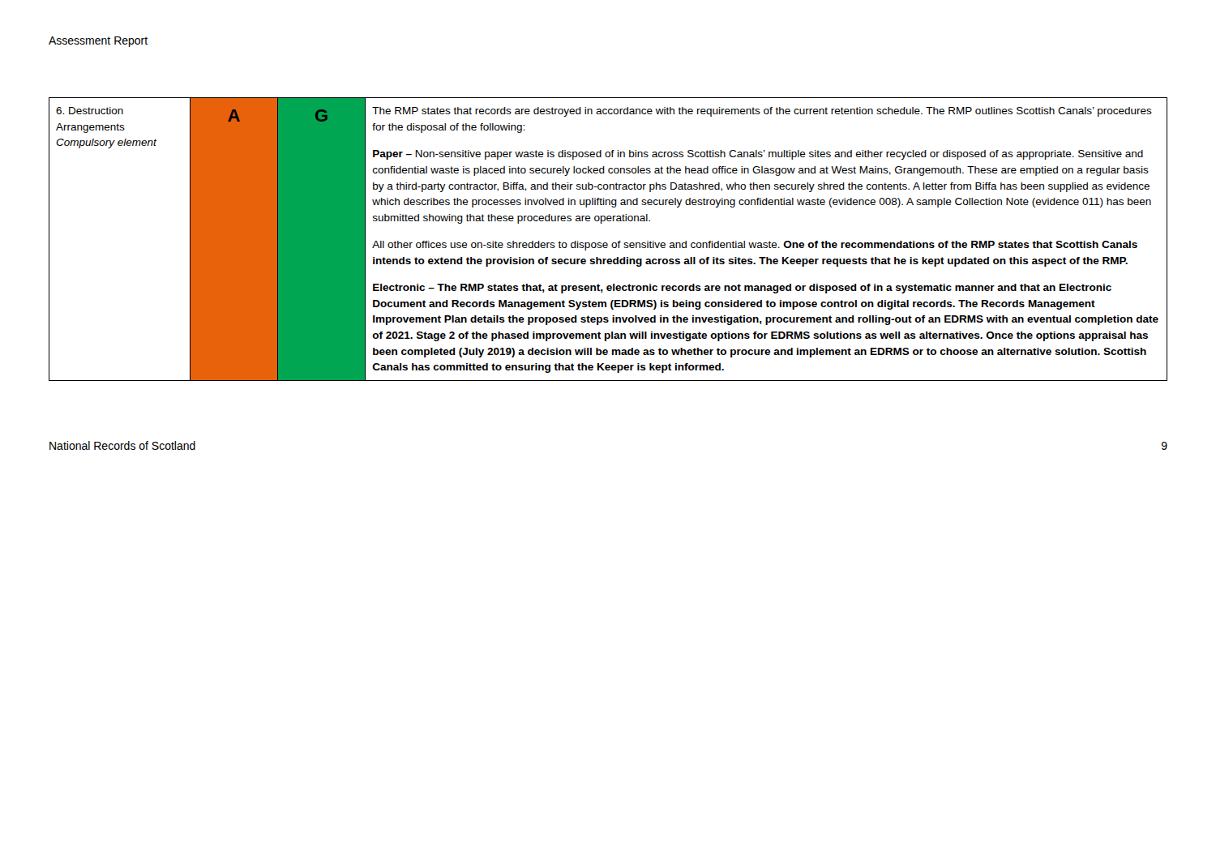Assessment Report
| 6. Destruction Arrangements Compulsory element | A | G | The RMP states that records are destroyed in accordance with the requirements of the current retention schedule. The RMP outlines Scottish Canals’ procedures for the disposal of the following: Paper – Non-sensitive paper waste is disposed of in bins across Scottish Canals’ multiple sites and either recycled or disposed of as appropriate. Sensitive and confidential waste is placed into securely locked consoles at the head office in Glasgow and at West Mains, Grangemouth. These are emptied on a regular basis by a third-party contractor, Biffa, and their sub-contractor phs Datashred, who then securely shred the contents. A letter from Biffa has been supplied as evidence which describes the processes involved in uplifting and securely destroying confidential waste (evidence 008). A sample Collection Note (evidence 011) has been submitted showing that these procedures are operational. All other offices use on-site shredders to dispose of sensitive and confidential waste. One of the recommendations of the RMP states that Scottish Canals intends to extend the provision of secure shredding across all of its sites. The Keeper requests that he is kept updated on this aspect of the RMP. Electronic – The RMP states that, at present, electronic records are not managed or disposed of in a systematic manner and that an Electronic Document and Records Management System (EDRMS) is being considered to impose control on digital records. The Records Management Improvement Plan details the proposed steps involved in the investigation, procurement and rolling-out of an EDRMS with an eventual completion date of 2021. Stage 2 of the phased improvement plan will investigate options for EDRMS solutions as well as alternatives. Once the options appraisal has been completed (July 2019) a decision will be made as to whether to procure and implement an EDRMS or to choose an alternative solution. Scottish Canals has committed to ensuring that the Keeper is kept informed. |
National Records of Scotland 9